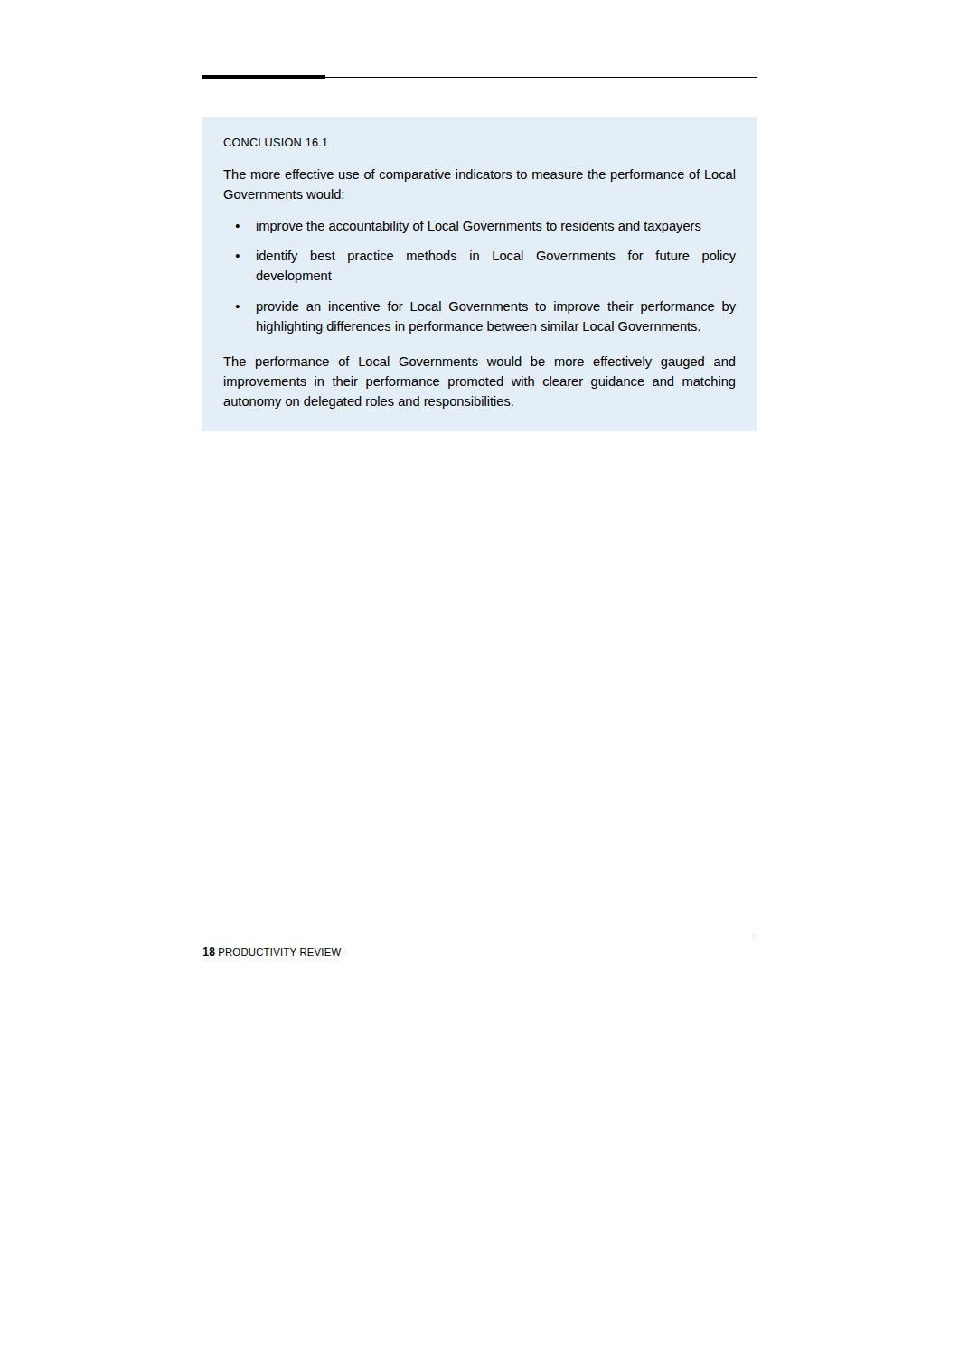CONCLUSION 16.1
The more effective use of comparative indicators to measure the performance of Local Governments would:
improve the accountability of Local Governments to residents and taxpayers
identify best practice methods in Local Governments for future policy development
provide an incentive for Local Governments to improve their performance by highlighting differences in performance between similar Local Governments.
The performance of Local Governments would be more effectively gauged and improvements in their performance promoted with clearer guidance and matching autonomy on delegated roles and responsibilities.
18 PRODUCTIVITY REVIEW